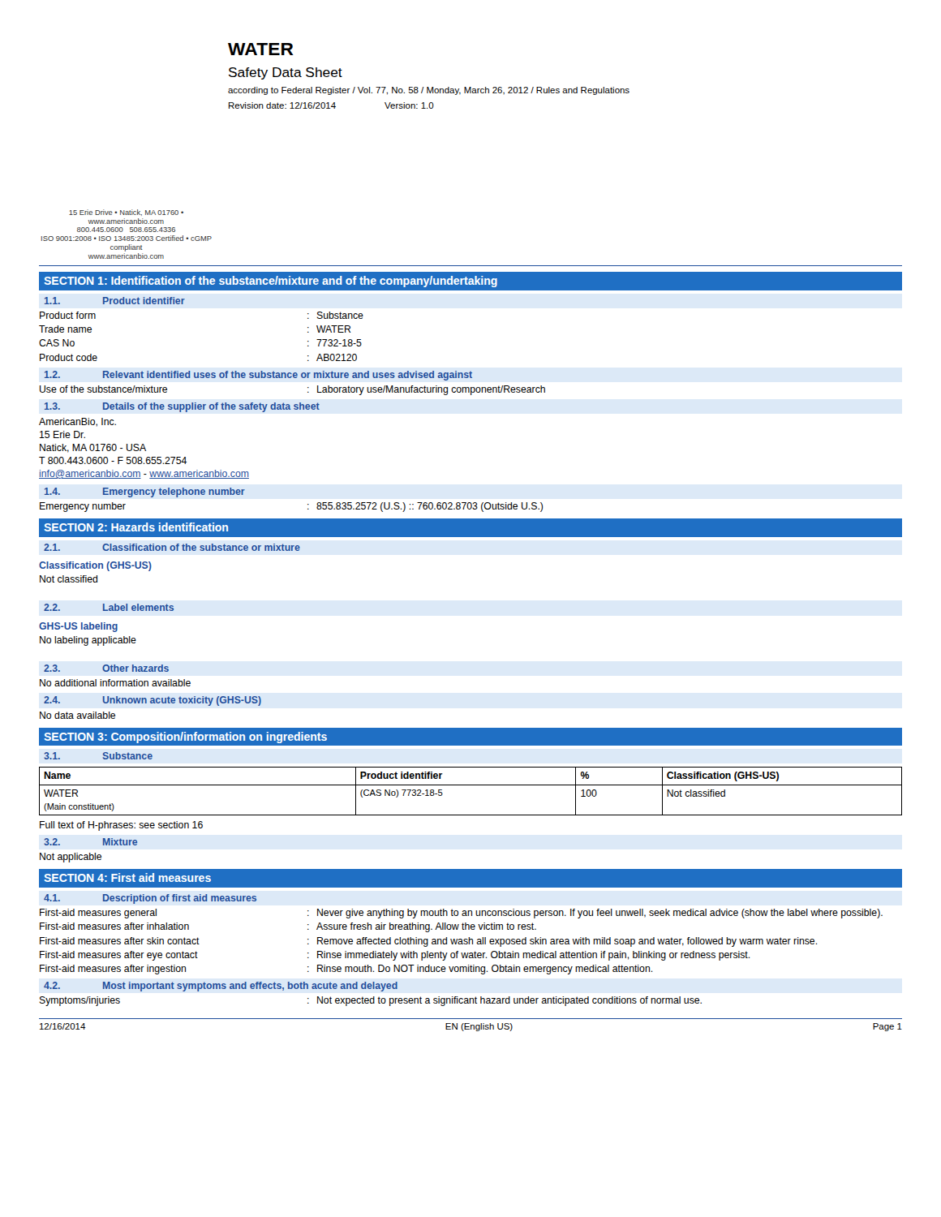15 Erie Drive • Natick, MA 01760 • www.americanbio.com
800.445.0600 508.655.4336
ISO 9001:2008 • ISO 13485:2003 Certified • cGMP compliant
www.americanbio.com
WATER
Safety Data Sheet
according to Federal Register / Vol. 77, No. 58 / Monday, March 26, 2012 / Rules and Regulations
Revision date: 12/16/2014Version: 1.0
SECTION 1: Identification of the substance/mixture and of the company/undertaking
1.1. Product identifier
Product form
:
Substance
Trade name
:
WATER
CAS No
:
7732-18-5
Product code
:
AB02120
1.2. Relevant identified uses of the substance or mixture and uses advised against
Use of the substance/mixture
:
Laboratory use/Manufacturing component/Research
1.3. Details of the supplier of the safety data sheet
AmericanBio, Inc.
15 Erie Dr.
Natick, MA 01760 - USA
T 800.443.0600 - F 508.655.2754
info@americanbio.com - www.americanbio.com
1.4. Emergency telephone number
Emergency number
:
855.835.2572 (U.S.) :: 760.602.8703 (Outside U.S.)
SECTION 2: Hazards identification
2.1. Classification of the substance or mixture
Classification (GHS-US)
Not classified
2.2. Label elements
GHS-US labeling
No labeling applicable
2.3. Other hazards
No additional information available
2.4. Unknown acute toxicity (GHS-US)
No data available
SECTION 3: Composition/information on ingredients
3.1. Substance
| Name | Product identifier | % | Classification (GHS-US) |
| --- | --- | --- | --- |
| WATER (Main constituent) | (CAS No) 7732-18-5 | 100 | Not classified |
Full text of H-phrases: see section 16
3.2. Mixture
Not applicable
SECTION 4: First aid measures
4.1. Description of first aid measures
First-aid measures general
:
Never give anything by mouth to an unconscious person. If you feel unwell, seek medical advice (show the label where possible).
First-aid measures after inhalation
:
Assure fresh air breathing. Allow the victim to rest.
First-aid measures after skin contact
:
Remove affected clothing and wash all exposed skin area with mild soap and water, followed by warm water rinse.
First-aid measures after eye contact
:
Rinse immediately with plenty of water. Obtain medical attention if pain, blinking or redness persist.
First-aid measures after ingestion
:
Rinse mouth. Do NOT induce vomiting. Obtain emergency medical attention.
4.2. Most important symptoms and effects, both acute and delayed
Symptoms/injuries
:
Not expected to present a significant hazard under anticipated conditions of normal use.
12/16/2014
EN (English US)
Page 1